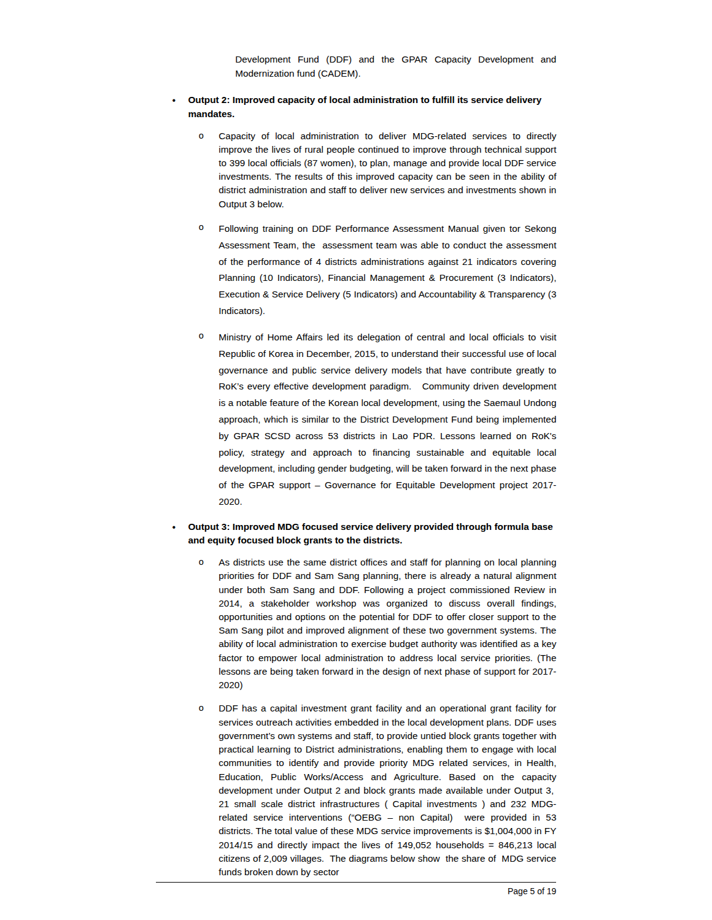Development Fund (DDF) and the GPAR Capacity Development and Modernization fund (CADEM).
Output 2: Improved capacity of local administration to fulfill its service delivery mandates.
Capacity of local administration to deliver MDG-related services to directly improve the lives of rural people continued to improve through technical support to 399 local officials (87 women), to plan, manage and provide local DDF service investments. The results of this improved capacity can be seen in the ability of district administration and staff to deliver new services and investments shown in Output 3 below.
Following training on DDF Performance Assessment Manual given tor Sekong Assessment Team, the assessment team was able to conduct the assessment of the performance of 4 districts administrations against 21 indicators covering Planning (10 Indicators), Financial Management & Procurement (3 Indicators), Execution & Service Delivery (5 Indicators) and Accountability & Transparency (3 Indicators).
Ministry of Home Affairs led its delegation of central and local officials to visit Republic of Korea in December, 2015, to understand their successful use of local governance and public service delivery models that have contribute greatly to RoK’s every effective development paradigm. Community driven development is a notable feature of the Korean local development, using the Saemaul Undong approach, which is similar to the District Development Fund being implemented by GPAR SCSD across 53 districts in Lao PDR. Lessons learned on RoK's policy, strategy and approach to financing sustainable and equitable local development, including gender budgeting, will be taken forward in the next phase of the GPAR support – Governance for Equitable Development project 2017-2020.
Output 3: Improved MDG focused service delivery provided through formula base and equity focused block grants to the districts.
As districts use the same district offices and staff for planning on local planning priorities for DDF and Sam Sang planning, there is already a natural alignment under both Sam Sang and DDF. Following a project commissioned Review in 2014, a stakeholder workshop was organized to discuss overall findings, opportunities and options on the potential for DDF to offer closer support to the Sam Sang pilot and improved alignment of these two government systems. The ability of local administration to exercise budget authority was identified as a key factor to empower local administration to address local service priorities. (The lessons are being taken forward in the design of next phase of support for 2017-2020)
DDF has a capital investment grant facility and an operational grant facility for services outreach activities embedded in the local development plans. DDF uses government’s own systems and staff, to provide untied block grants together with practical learning to District administrations, enabling them to engage with local communities to identify and provide priority MDG related services, in Health, Education, Public Works/Access and Agriculture. Based on the capacity development under Output 2 and block grants made available under Output 3, 21 small scale district infrastructures ( Capital investments ) and 232 MDG-related service interventions (“OEBG – non Capital) were provided in 53 districts. The total value of these MDG service improvements is $1,004,000 in FY 2014/15 and directly impact the lives of 149,052 households = 846,213 local citizens of 2,009 villages. The diagrams below show the share of MDG service funds broken down by sector
Page 5 of 19